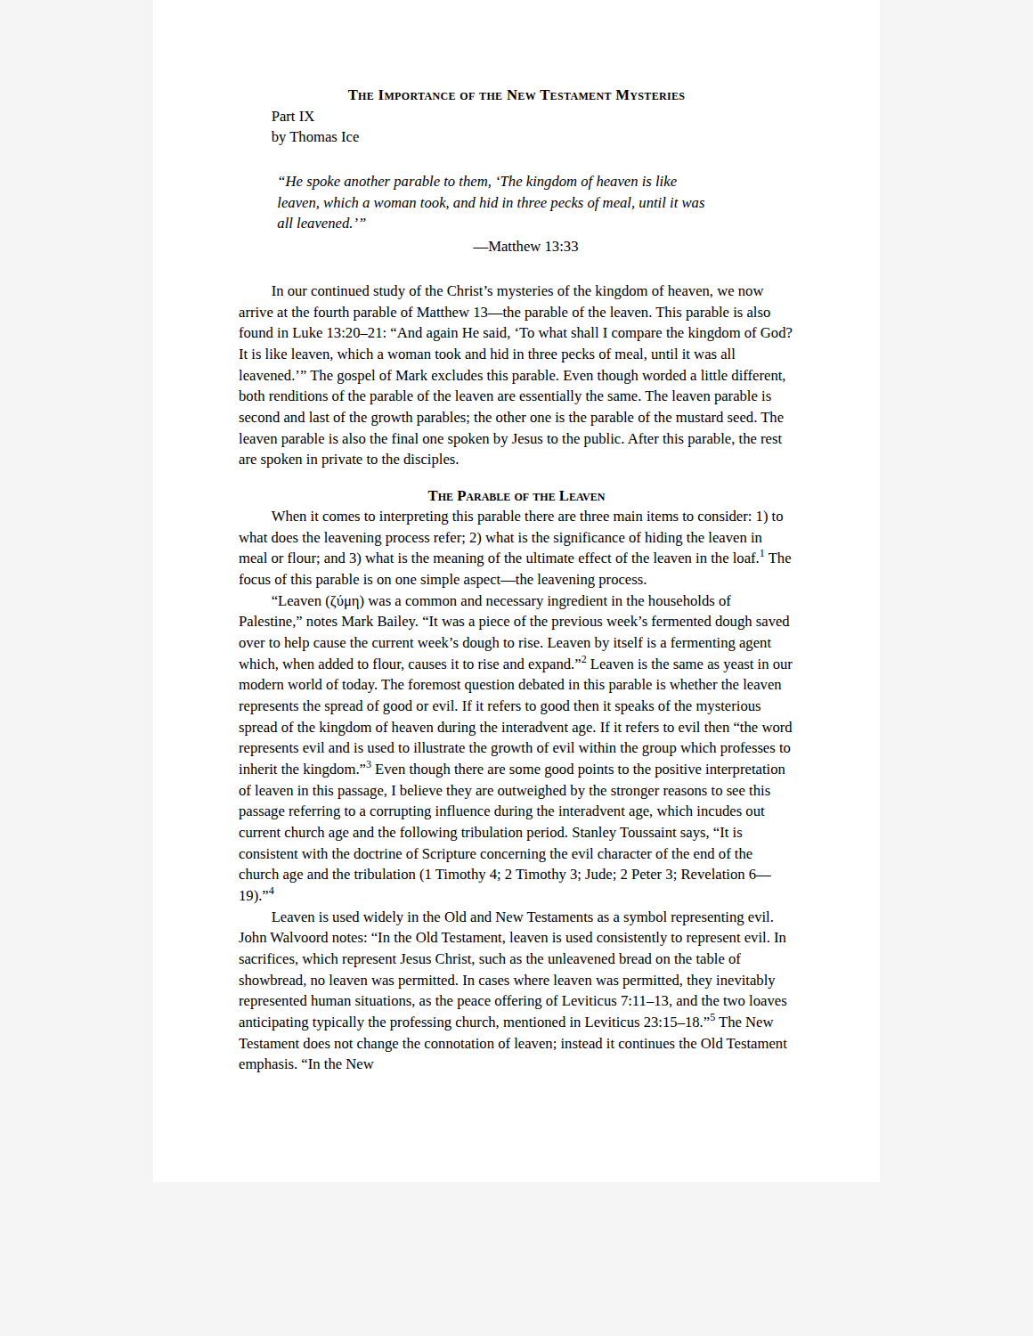The Importance of the New Testament Mysteries
Part IX
by Thomas Ice
“He spoke another parable to them, ‘The kingdom of heaven is like leaven, which a woman took, and hid in three pecks of meal, until it was all leavened.’”
—Matthew 13:33
In our continued study of the Christ’s mysteries of the kingdom of heaven, we now arrive at the fourth parable of Matthew 13—the parable of the leaven. This parable is also found in Luke 13:20–21: “And again He said, ‘To what shall I compare the kingdom of God? It is like leaven, which a woman took and hid in three pecks of meal, until it was all leavened.’” The gospel of Mark excludes this parable. Even though worded a little different, both renditions of the parable of the leaven are essentially the same. The leaven parable is second and last of the growth parables; the other one is the parable of the mustard seed. The leaven parable is also the final one spoken by Jesus to the public. After this parable, the rest are spoken in private to the disciples.
The Parable of the Leaven
When it comes to interpreting this parable there are three main items to consider: 1) to what does the leavening process refer; 2) what is the significance of hiding the leaven in meal or flour; and 3) what is the meaning of the ultimate effect of the leaven in the loaf.1 The focus of this parable is on one simple aspect—the leavening process.
“Leaven (ζύμη) was a common and necessary ingredient in the households of Palestine,” notes Mark Bailey. “It was a piece of the previous week’s fermented dough saved over to help cause the current week’s dough to rise. Leaven by itself is a fermenting agent which, when added to flour, causes it to rise and expand.”2 Leaven is the same as yeast in our modern world of today. The foremost question debated in this parable is whether the leaven represents the spread of good or evil. If it refers to good then it speaks of the mysterious spread of the kingdom of heaven during the interadvent age. If it refers to evil then “the word represents evil and is used to illustrate the growth of evil within the group which professes to inherit the kingdom.”3 Even though there are some good points to the positive interpretation of leaven in this passage, I believe they are outweighed by the stronger reasons to see this passage referring to a corrupting influence during the interadvent age, which incudes out current church age and the following tribulation period. Stanley Toussaint says, “It is consistent with the doctrine of Scripture concerning the evil character of the end of the church age and the tribulation (1 Timothy 4; 2 Timothy 3; Jude; 2 Peter 3; Revelation 6—19).”4
Leaven is used widely in the Old and New Testaments as a symbol representing evil. John Walvoord notes: “In the Old Testament, leaven is used consistently to represent evil. In sacrifices, which represent Jesus Christ, such as the unleavened bread on the table of showbread, no leaven was permitted. In cases where leaven was permitted, they inevitably represented human situations, as the peace offering of Leviticus 7:11–13, and the two loaves anticipating typically the professing church, mentioned in Leviticus 23:15–18.”5 The New Testament does not change the connotation of leaven; instead it continues the Old Testament emphasis. “In the New